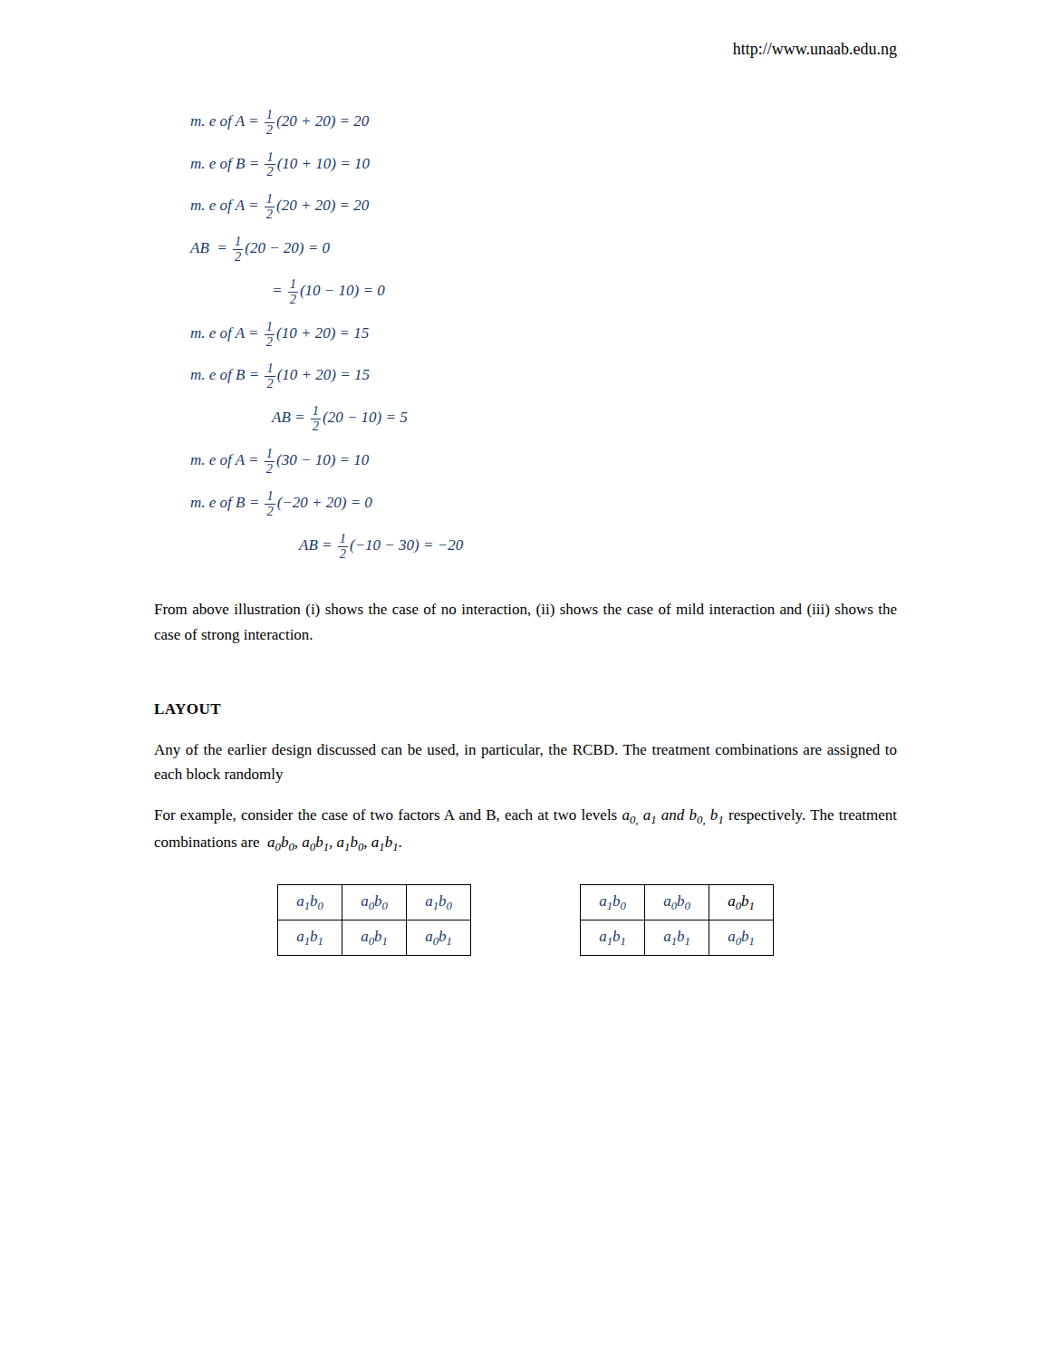http://www.unaab.edu.ng
m. e of A = 12(20 + 20) = 20
m. e of B = 12(10 + 10) = 10
m. e of A = 12(20 + 20) = 20
AB = 12(20 − 20) = 0
= 12(10 − 10) = 0
m. e of A = 12(10 + 20) = 15
m. e of B = 12(10 + 20) = 15
AB = 12(20 − 10) = 5
m. e of A = 12(30 − 10) = 10
m. e of B = 12(−20 + 20) = 0
AB = 12(−10 − 30) = −20
From above illustration (i) shows the case of no interaction, (ii) shows the case of mild interaction and (iii) shows the case of strong interaction.
LAYOUT
Any of the earlier design discussed can be used, in particular, the RCBD. The treatment combinations are assigned to each block randomly
For example, consider the case of two factors A and B, each at two levels a0, a1 and b0, b1 respectively. The treatment combinations are a0b0, a0b1, a1b0, a1b1.
| a 1 b 0 | a 0 b 0 | a 1 b 0 |
| a 1 b 1 | a 0 b 1 | a 0 b 1 |
| a 1 b 0 | a 0 b 0 | a 0 b 1 |
| a 1 b 1 | a 1 b 1 | a 0 b 1 |